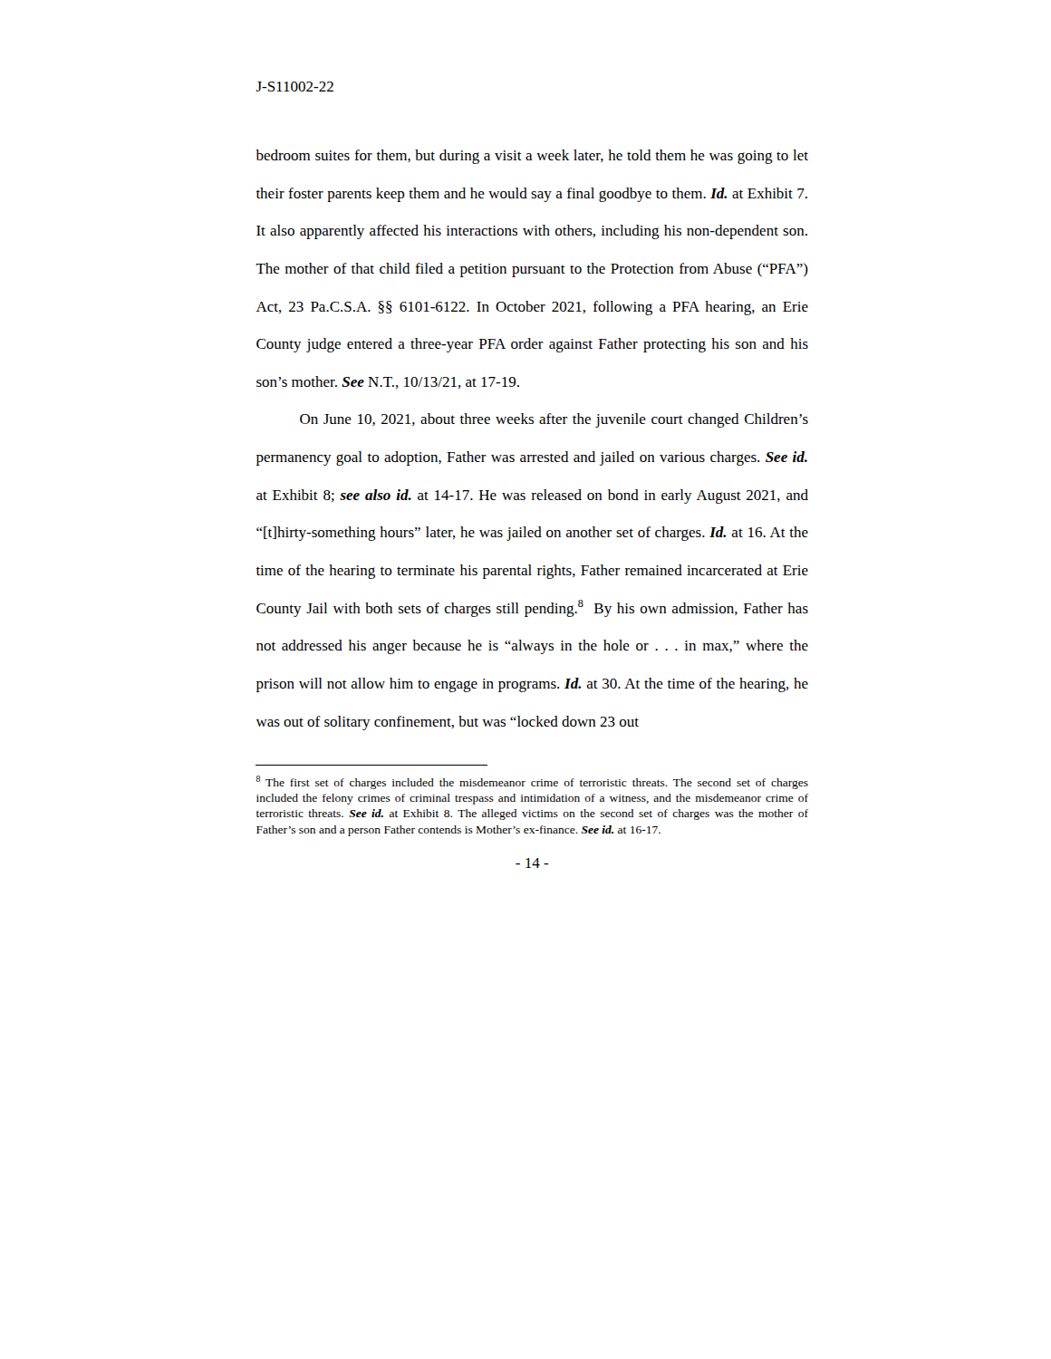J-S11002-22
bedroom suites for them, but during a visit a week later, he told them he was going to let their foster parents keep them and he would say a final goodbye to them. Id. at Exhibit 7. It also apparently affected his interactions with others, including his non-dependent son. The mother of that child filed a petition pursuant to the Protection from Abuse (“PFA”) Act, 23 Pa.C.S.A. §§ 6101-6122. In October 2021, following a PFA hearing, an Erie County judge entered a three-year PFA order against Father protecting his son and his son’s mother. See N.T., 10/13/21, at 17-19.
On June 10, 2021, about three weeks after the juvenile court changed Children’s permanency goal to adoption, Father was arrested and jailed on various charges. See id. at Exhibit 8; see also id. at 14-17. He was released on bond in early August 2021, and “[t]hirty-something hours” later, he was jailed on another set of charges. Id. at 16. At the time of the hearing to terminate his parental rights, Father remained incarcerated at Erie County Jail with both sets of charges still pending.8 By his own admission, Father has not addressed his anger because he is “always in the hole or . . . in max,” where the prison will not allow him to engage in programs. Id. at 30. At the time of the hearing, he was out of solitary confinement, but was “locked down 23 out
8 The first set of charges included the misdemeanor crime of terroristic threats. The second set of charges included the felony crimes of criminal trespass and intimidation of a witness, and the misdemeanor crime of terroristic threats. See id. at Exhibit 8. The alleged victims on the second set of charges was the mother of Father’s son and a person Father contends is Mother’s ex-finance. See id. at 16-17.
- 14 -